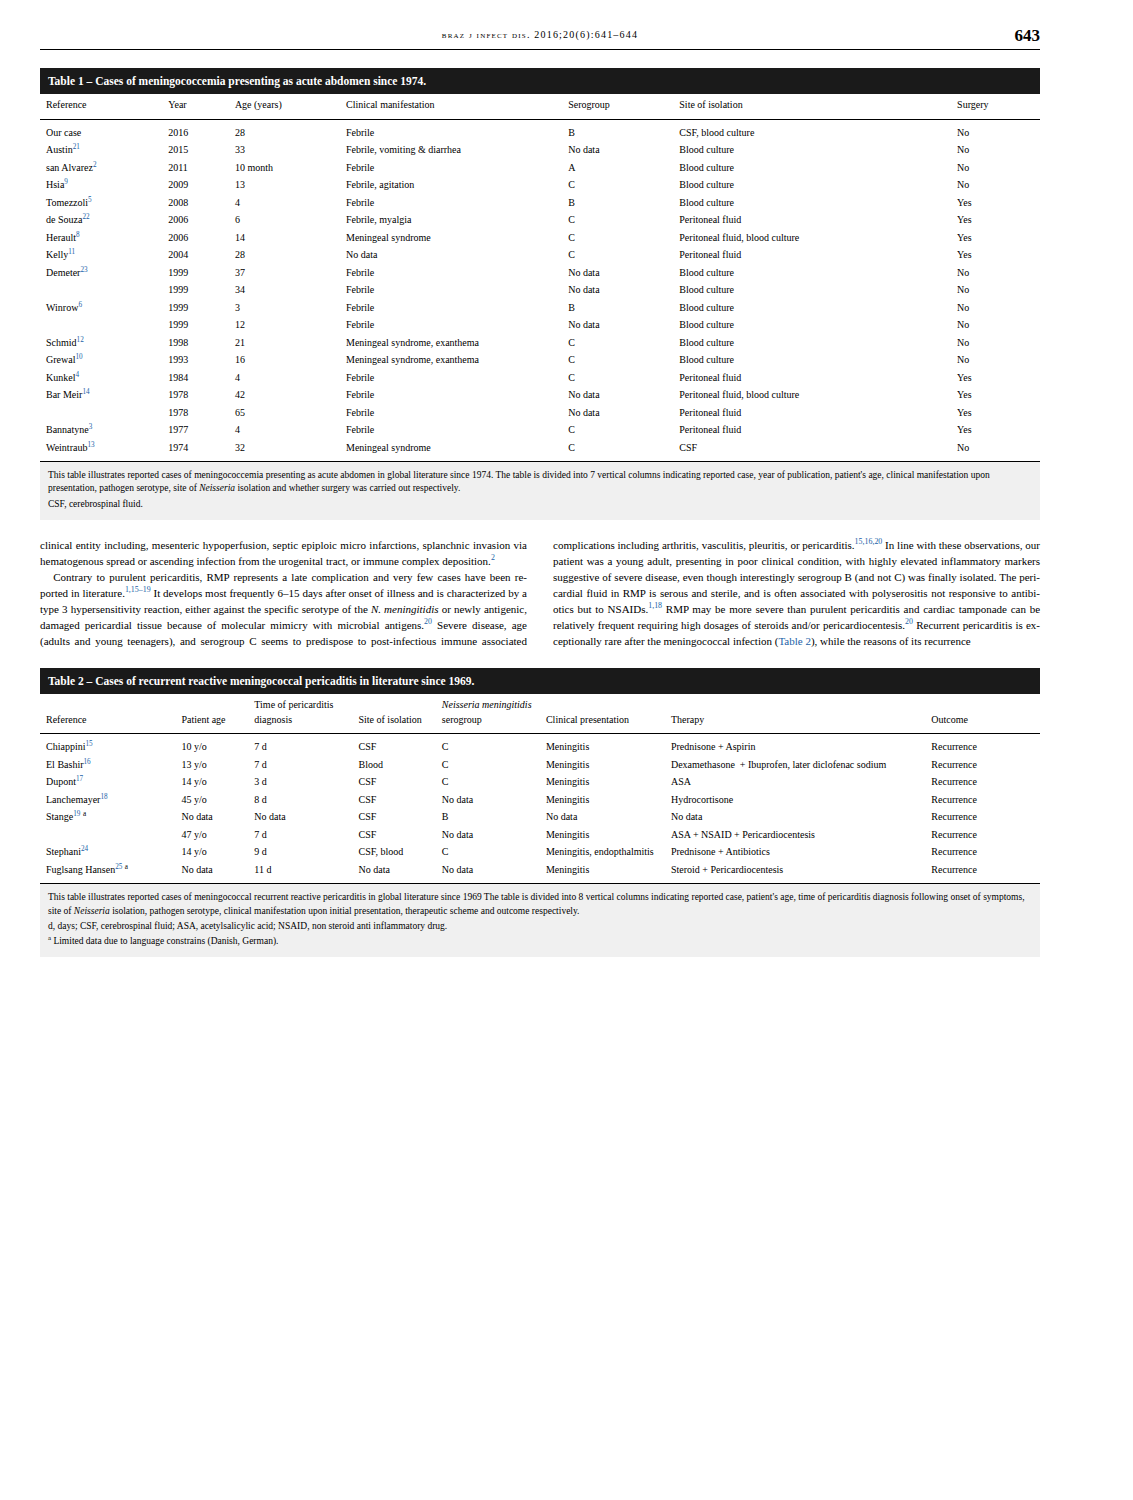braz j infect dis. 2016;20(6):641–644 643
Table 1 – Cases of meningococcemia presenting as acute abdomen since 1974.
| Reference | Year | Age (years) | Clinical manifestation | Serogroup | Site of isolation | Surgery |
| --- | --- | --- | --- | --- | --- | --- |
| Our case | 2016 | 28 | Febrile | B | CSF, blood culture | No |
| Austin 21 | 2015 | 33 | Febrile, vomiting & diarrhea | No data | Blood culture | No |
| san Alvarez 2 | 2011 | 10 month | Febrile | A | Blood culture | No |
| Hsia 9 | 2009 | 13 | Febrile, agitation | C | Blood culture | No |
| Tomezzoli 5 | 2008 | 4 | Febrile | B | Blood culture | Yes |
| de Souza 22 | 2006 | 6 | Febrile, myalgia | C | Peritoneal fluid | Yes |
| Herault 8 | 2006 | 14 | Meningeal syndrome | C | Peritoneal fluid, blood culture | Yes |
| Kelly 11 | 2004 | 28 | No data | C | Peritoneal fluid | Yes |
| Demeter 23 | 1999 | 37 | Febrile | No data | Blood culture | No |
| | 1999 | 34 | Febrile | No data | Blood culture | No |
| Winrow 6 | 1999 | 3 | Febrile | B | Blood culture | No |
| | 1999 | 12 | Febrile | No data | Blood culture | No |
| Schmid 12 | 1998 | 21 | Meningeal syndrome, exanthema | C | Blood culture | No |
| Grewal 10 | 1993 | 16 | Meningeal syndrome, exanthema | C | Blood culture | No |
| Kunkel 4 | 1984 | 4 | Febrile | C | Peritoneal fluid | Yes |
| Bar Meir 14 | 1978 | 42 | Febrile | No data | Peritoneal fluid, blood culture | Yes |
| | 1978 | 65 | Febrile | No data | Peritoneal fluid | Yes |
| Bannatyne 3 | 1977 | 4 | Febrile | C | Peritoneal fluid | Yes |
| Weintraub 13 | 1974 | 32 | Meningeal syndrome | C | CSF | No |
This table illustrates reported cases of meningococcemia presenting as acute abdomen in global literature since 1974. The table is divided into 7 vertical columns indicating reported case, year of publication, patient's age, clinical manifestation upon presentation, pathogen serotype, site of Neisseria isolation and whether surgery was carried out respectively.
CSF, cerebrospinal fluid.
clinical entity including, mesenteric hypoperfusion, septic epiploic micro infarctions, splanchnic invasion via hematogenous spread or ascending infection from the urogenital tract, or immune complex deposition.2
Contrary to purulent pericarditis, RMP represents a late complication and very few cases have been reported in literature.1,15–19 It develops most frequently 6–15 days after onset of illness and is characterized by a type 3 hypersensitivity reaction, either against the specific serotype of the N. meningitidis or newly antigenic, damaged pericardial tissue because of molecular mimicry with microbial antigens.20 Severe disease, age (adults and young teenagers), and serogroup C seems to predispose to post-infectious immune associated complications including arthritis, vasculitis, pleuritis, or pericarditis.15,16,20 In line with these observations, our patient was a young adult, presenting in poor clinical condition, with highly elevated inflammatory markers suggestive of severe disease, even though interestingly serogroup B (and not C) was finally isolated. The pericardial fluid in RMP is serous and sterile, and is often associated with polyserositis not responsive to antibiotics but to NSAIDs.1,18 RMP may be more severe than purulent pericarditis and cardiac tamponade can be relatively frequent requiring high dosages of steroids and/or pericardiocentesis.20 Recurrent pericarditis is exceptionally rare after the meningococcal infection (Table 2), while the reasons of its recurrence
Table 2 – Cases of recurrent reactive meningococcal pericaditis in literature since 1969.
| Reference | Patient age | Time of pericarditis diagnosis | Site of isolation | Neisseria meningitidis serogroup | Clinical presentation | Therapy | Outcome |
| --- | --- | --- | --- | --- | --- | --- | --- |
| Chiappini 15 | 10 y/o | 7 d | CSF | C | Meningitis | Prednisone + Aspirin | Recurrence |
| El Bashir 16 | 13 y/o | 7 d | Blood | C | Meningitis | Dexamethasone + Ibuprofen, later diclofenac sodium | Recurrence |
| Dupont 17 | 14 y/o | 3 d | CSF | C | Meningitis | ASA | Recurrence |
| Lanchemayer 18 | 45 y/o | 8 d | CSF | No data | Meningitis | Hydrocortisone | Recurrence |
| Stange 19 a | No data | No data | CSF | B | No data | No data | Recurrence |
| | 47 y/o | 7 d | CSF | No data | Meningitis | ASA + NSAID + Pericardiocentesis | Recurrence |
| Stephani 24 | 14 y/o | 9 d | CSF, blood | C | Meningitis, endopthalmitis | Prednisone + Antibiotics | Recurrence |
| Fuglsang Hansen 25 a | No data | 11 d | No data | No data | Meningitis | Steroid + Pericardiocentesis | Recurrence |
This table illustrates reported cases of meningococcal recurrent reactive pericarditis in global literature since 1969 The table is divided into 8 vertical columns indicating reported case, patient's age, time of pericarditis diagnosis following onset of symptoms, site of Neisseria isolation, pathogen serotype, clinical manifestation upon initial presentation, therapeutic scheme and outcome respectively.
d, days; CSF, cerebrospinal fluid; ASA, acetylsalicylic acid; NSAID, non steroid anti inflammatory drug.
a Limited data due to language constrains (Danish, German).